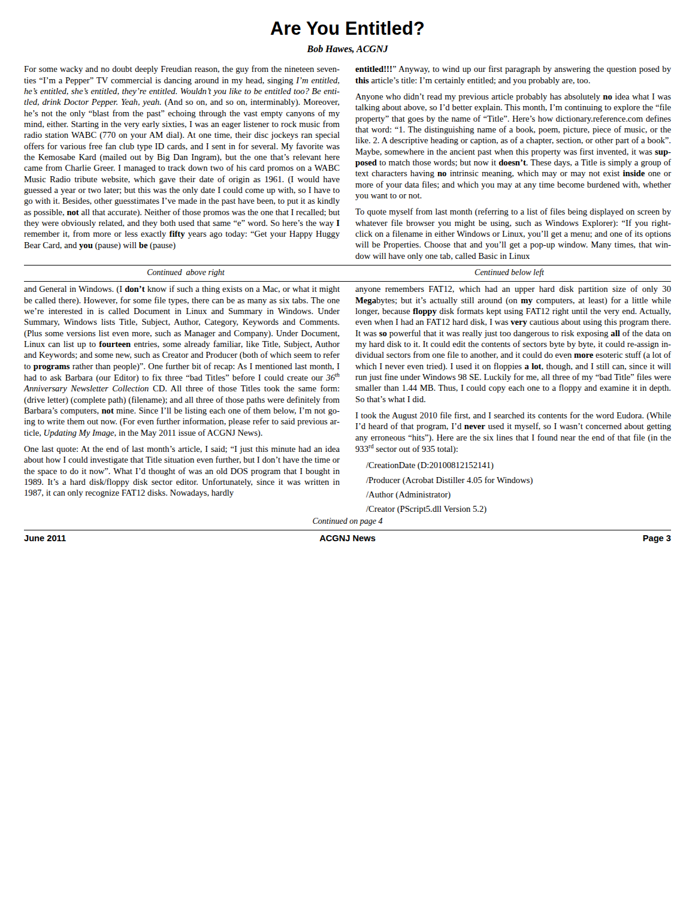Are You Entitled?
Bob Hawes, ACGNJ
For some wacky and no doubt deeply Freudian reason, the guy from the nineteen seventies “I’m a Pepper” TV commercial is dancing around in my head, singing I’m entitled, he’s entitled, she’s entitled, they’re entitled. Wouldn’t you like to be entitled too? Be entitled, drink Doctor Pepper. Yeah, yeah. (And so on, and so on, interminably). Moreover, he’s not the only “blast from the past” echoing through the vast empty canyons of my mind, either. Starting in the very early sixties, I was an eager listener to rock music from radio station WABC (770 on your AM dial). At one time, their disc jockeys ran special offers for various free fan club type ID cards, and I sent in for several. My favorite was the Kemosabe Kard (mailed out by Big Dan Ingram), but the one that’s relevant here came from Charlie Greer. I managed to track down two of his card promos on a WABC Music Radio tribute website, which gave their date of origin as 1961. (I would have guessed a year or two later; but this was the only date I could come up with, so I have to go with it. Besides, other guesstimates I’ve made in the past have been, to put it as kindly as possible, not all that accurate). Neither of those promos was the one that I recalled; but they were obviously related, and they both used that same “e” word. So here’s the way I remember it, from more or less exactly fifty years ago today: “Get your Happy Huggy Bear Card, and you (pause) will be (pause)
entitled!!!” Anyway, to wind up our first paragraph by answering the question posed by this article’s title: I’m certainly entitled; and you probably are, too.
Anyone who didn’t read my previous article probably has absolutely no idea what I was talking about above, so I’d better explain. This month, I’m continuing to explore the “file property” that goes by the name of “Title”. Here’s how dictionary.reference.com defines that word: “1. The distinguishing name of a book, poem, picture, piece of music, or the like. 2. A descriptive heading or caption, as of a chapter, section, or other part of a book”. Maybe, somewhere in the ancient past when this property was first invented, it was supposed to match those words; but now it doesn’t. These days, a Title is simply a group of text characters having no intrinsic meaning, which may or may not exist inside one or more of your data files; and which you may at any time become burdened with, whether you want to or not.
To quote myself from last month (referring to a list of files being displayed on screen by whatever file browser you might be using, such as Windows Explorer): “If you right-click on a filename in either Windows or Linux, you’ll get a menu; and one of its options will be Properties. Choose that and you’ll get a pop-up window. Many times, that window will have only one tab, called Basic in Linux
Continued above right Centinued below left
and General in Windows. (I don’t know if such a thing exists on a Mac, or what it might be called there). However, for some file types, there can be as many as six tabs. The one we’re interested in is called Document in Linux and Summary in Windows. Under Summary, Windows lists Title, Subject, Author, Category, Keywords and Comments. (Plus some versions list even more, such as Manager and Company). Under Document, Linux can list up to fourteen entries, some already familiar, like Title, Subject, Author and Keywords; and some new, such as Creator and Producer (both of which seem to refer to programs rather than people)”. One further bit of recap: As I mentioned last month, I had to ask Barbara (our Editor) to fix three “bad Titles” before I could create our 36th Anniversary Newsletter Collection CD. All three of those Titles took the same form: (drive letter) (complete path) (filename); and all three of those paths were definitely from Barbara’s computers, not mine. Since I’ll be listing each one of them below, I’m not going to write them out now. (For even further information, please refer to said previous article, Updating My Image, in the May 2011 issue of ACGNJ News).
One last quote: At the end of last month’s article, I said; “I just this minute had an idea about how I could investigate that Title situation even further, but I don’t have the time or the space to do it now”. What I’d thought of was an old DOS program that I bought in 1989. It’s a hard disk/floppy disk sector editor. Unfortunately, since it was written in 1987, it can only recognize FAT12 disks. Nowadays, hardly
anyone remembers FAT12, which had an upper hard disk partition size of only 30 Megabytes; but it’s actually still around (on my computers, at least) for a little while longer, because floppy disk formats kept using FAT12 right until the very end. Actually, even when I had an FAT12 hard disk, I was very cautious about using this program there. It was so powerful that it was really just too dangerous to risk exposing all of the data on my hard disk to it. It could edit the contents of sectors byte by byte, it could re-assign individual sectors from one file to another, and it could do even more esoteric stuff (a lot of which I never even tried). I used it on floppies a lot, though, and I still can, since it will run just fine under Windows 98 SE. Luckily for me, all three of my “bad Title” files were smaller than 1.44 MB. Thus, I could copy each one to a floppy and examine it in depth. So that’s what I did.
I took the August 2010 file first, and I searched its contents for the word Eudora. (While I’d heard of that program, I’d never used it myself, so I wasn’t concerned about getting any erroneous “hits”). Here are the six lines that I found near the end of that file (in the 933rd sector out of 935 total):
/CreationDate (D:20100812152141)
/Producer (Acrobat Distiller 4.05 for Windows)
/Author (Administrator)
/Creator (PScript5.dll Version 5.2)
Continued on page 4
June 2011
ACGNJ News
Page 3